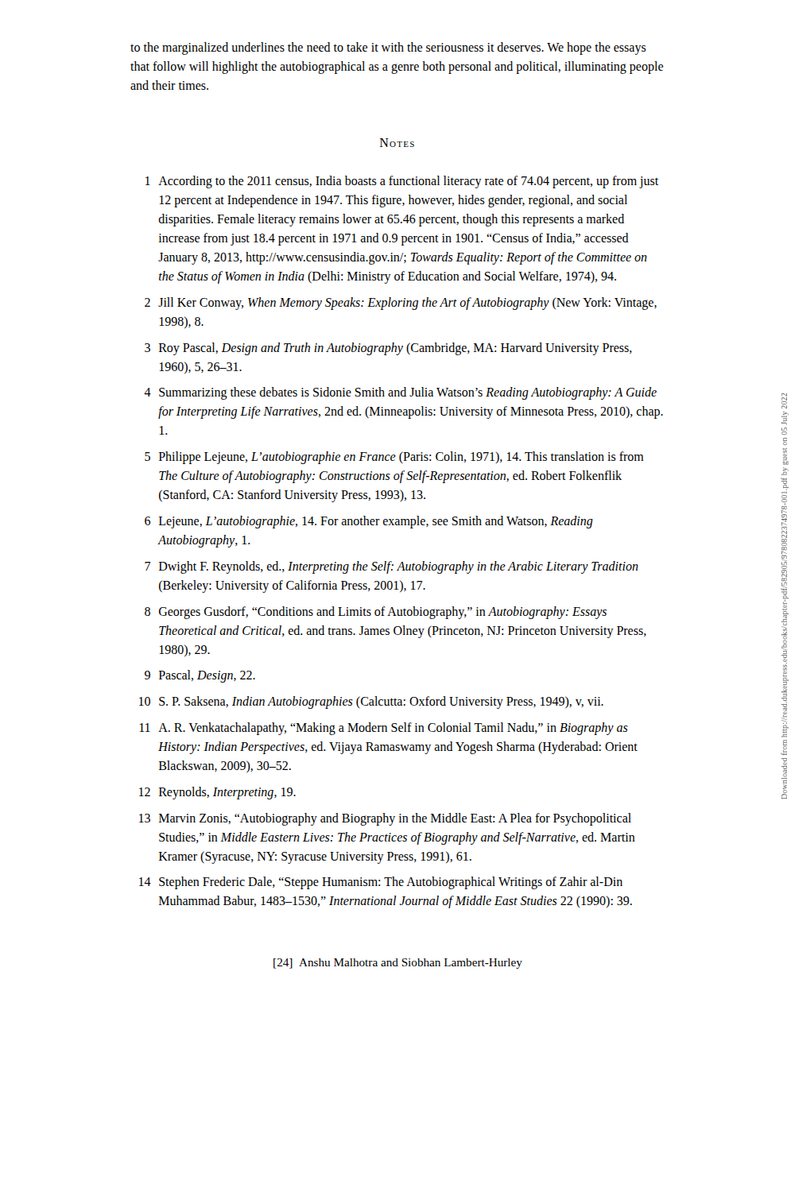Downloaded from http://read.dukeupress.edu/books/chapter-pdf/582905/9780822374978-001.pdf by guest on 05 July 2022
to the marginalized underlines the need to take it with the seriousness it deserves. We hope the essays that follow will highlight the autobiographical as a genre both personal and political, illuminating people and their times.
Notes
According to the 2011 census, India boasts a functional literacy rate of 74.04 percent, up from just 12 percent at Independence in 1947. This figure, however, hides gender, regional, and social disparities. Female literacy remains lower at 65.46 percent, though this represents a marked increase from just 18.4 percent in 1971 and 0.9 percent in 1901. “Census of India,” accessed January 8, 2013, http://www.censusindia.gov.in/; Towards Equality: Report of the Committee on the Status of Women in India (Delhi: Ministry of Education and Social Welfare, 1974), 94.
Jill Ker Conway, When Memory Speaks: Exploring the Art of Autobiography (New York: Vintage, 1998), 8.
Roy Pascal, Design and Truth in Autobiography (Cambridge, MA: Harvard University Press, 1960), 5, 26–31.
Summarizing these debates is Sidonie Smith and Julia Watson’s Reading Autobiography: A Guide for Interpreting Life Narratives, 2nd ed. (Minneapolis: University of Minnesota Press, 2010), chap. 1.
Philippe Lejeune, L’autobiographie en France (Paris: Colin, 1971), 14. This translation is from The Culture of Autobiography: Constructions of Self-Representation, ed. Robert Folkenflik (Stanford, CA: Stanford University Press, 1993), 13.
Lejeune, L’autobiographie, 14. For another example, see Smith and Watson, Reading Autobiography, 1.
Dwight F. Reynolds, ed., Interpreting the Self: Autobiography in the Arabic Literary Tradition (Berkeley: University of California Press, 2001), 17.
Georges Gusdorf, “Conditions and Limits of Autobiography,” in Autobiography: Essays Theoretical and Critical, ed. and trans. James Olney (Princeton, NJ: Princeton University Press, 1980), 29.
Pascal, Design, 22.
S. P. Saksena, Indian Autobiographies (Calcutta: Oxford University Press, 1949), v, vii.
A. R. Venkatachalapathy, “Making a Modern Self in Colonial Tamil Nadu,” in Biography as History: Indian Perspectives, ed. Vijaya Ramaswamy and Yogesh Sharma (Hyderabad: Orient Blackswan, 2009), 30–52.
Reynolds, Interpreting, 19.
Marvin Zonis, “Autobiography and Biography in the Middle East: A Plea for Psychopolitical Studies,” in Middle Eastern Lives: The Practices of Biography and Self-Narrative, ed. Martin Kramer (Syracuse, NY: Syracuse University Press, 1991), 61.
Stephen Frederic Dale, “Steppe Humanism: The Autobiographical Writings of Zahir al-Din Muhammad Babur, 1483–1530,” International Journal of Middle East Studies 22 (1990): 39.
[24] Anshu Malhotra and Siobhan Lambert-Hurley